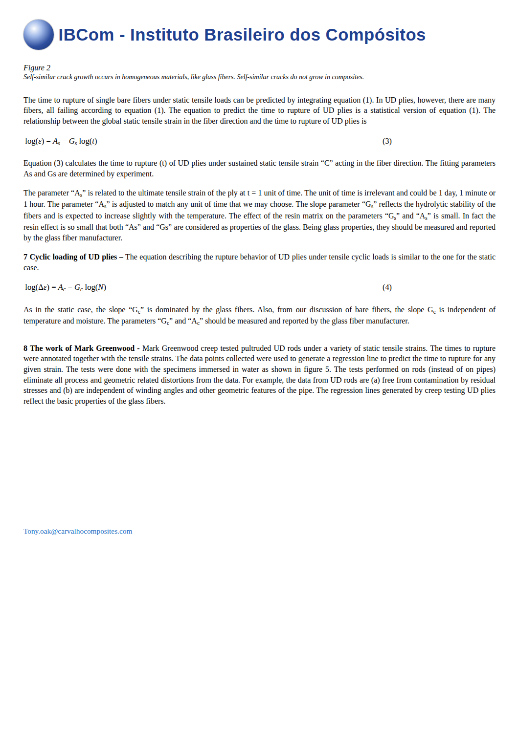IBCom - Instituto Brasileiro dos Compósitos
Figure 2 Self-similar crack growth occurs in homogeneous materials, like glass fibers. Self-similar cracks do not grow in composites.
The time to rupture of single bare fibers under static tensile loads can be predicted by integrating equation (1). In UD plies, however, there are many fibers, all failing according to equation (1). The equation to predict the time to rupture of UD plies is a statistical version of equation (1). The relationship between the global static tensile strain in the fiber direction and the time to rupture of UD plies is
log(ε) = As − Gs log(t) (3)
Equation (3) calculates the time to rupture (t) of UD plies under sustained static tensile strain “Є” acting in the fiber direction. The fitting parameters As and Gs are determined by experiment.
The parameter “As” is related to the ultimate tensile strain of the ply at t = 1 unit of time. The unit of time is irrelevant and could be 1 day, 1 minute or 1 hour. The parameter “As” is adjusted to match any unit of time that we may choose. The slope parameter “Gs” reflects the hydrolytic stability of the fibers and is expected to increase slightly with the temperature. The effect of the resin matrix on the parameters “Gs” and “As” is small. In fact the resin effect is so small that both “As” and “Gs” are considered as properties of the glass. Being glass properties, they should be measured and reported by the glass fiber manufacturer.
7 Cyclic loading of UD plies –
The equation describing the rupture behavior of UD plies under tensile cyclic loads is similar to the one for the static case.
log(Δε) = Ac − Gc log(N) (4)
As in the static case, the slope “Gc” is dominated by the glass fibers. Also, from our discussion of bare fibers, the slope Gc is independent of temperature and moisture. The parameters “Gc” and “Ac” should be measured and reported by the glass fiber manufacturer.
8 The work of Mark Greenwood -
Mark Greenwood creep tested pultruded UD rods under a variety of static tensile strains. The times to rupture were annotated together with the tensile strains. The data points collected were used to generate a regression line to predict the time to rupture for any given strain. The tests were done with the specimens immersed in water as shown in figure 5. The tests performed on rods (instead of on pipes) eliminate all process and geometric related distortions from the data. For example, the data from UD rods are (a) free from contamination by residual stresses and (b) are independent of winding angles and other geometric features of the pipe. The regression lines generated by creep testing UD plies reflect the basic properties of the glass fibers.
Tony.oak@carvalhocomposites.com